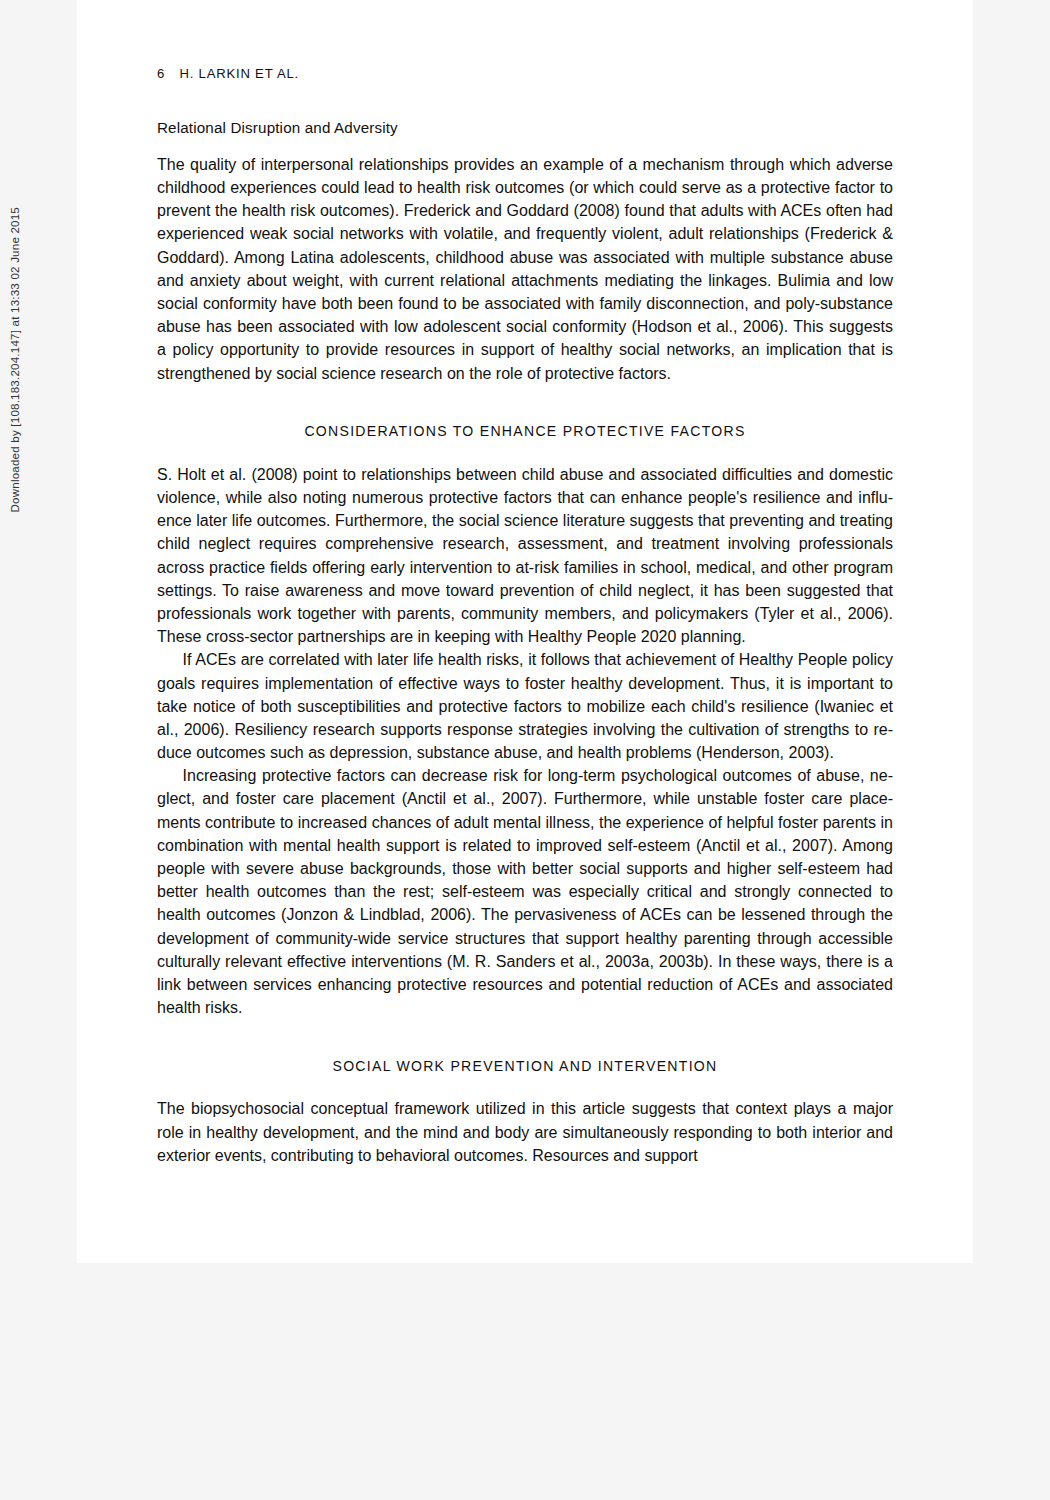Downloaded by [108.183.204.147] at 13:33 02 June 2015
6 H. LARKIN ET AL.
Relational Disruption and Adversity
The quality of interpersonal relationships provides an example of a mechanism through which adverse childhood experiences could lead to health risk outcomes (or which could serve as a protective factor to prevent the health risk outcomes). Frederick and Goddard (2008) found that adults with ACEs often had experienced weak social networks with volatile, and frequently violent, adult relationships (Frederick & Goddard). Among Latina adolescents, childhood abuse was associated with multiple substance abuse and anxiety about weight, with current relational attachments mediating the linkages. Bulimia and low social conformity have both been found to be associated with family disconnection, and poly-substance abuse has been associated with low adolescent social conformity (Hodson et al., 2006). This suggests a policy opportunity to provide resources in support of healthy social networks, an implication that is strengthened by social science research on the role of protective factors.
CONSIDERATIONS TO ENHANCE PROTECTIVE FACTORS
S. Holt et al. (2008) point to relationships between child abuse and associated difficulties and domestic violence, while also noting numerous protective factors that can enhance people's resilience and influence later life outcomes. Furthermore, the social science literature suggests that preventing and treating child neglect requires comprehensive research, assessment, and treatment involving professionals across practice fields offering early intervention to at-risk families in school, medical, and other program settings. To raise awareness and move toward prevention of child neglect, it has been suggested that professionals work together with parents, community members, and policymakers (Tyler et al., 2006). These cross-sector partnerships are in keeping with Healthy People 2020 planning.
If ACEs are correlated with later life health risks, it follows that achievement of Healthy People policy goals requires implementation of effective ways to foster healthy development. Thus, it is important to take notice of both susceptibilities and protective factors to mobilize each child's resilience (Iwaniec et al., 2006). Resiliency research supports response strategies involving the cultivation of strengths to reduce outcomes such as depression, substance abuse, and health problems (Henderson, 2003).
Increasing protective factors can decrease risk for long-term psychological outcomes of abuse, neglect, and foster care placement (Anctil et al., 2007). Furthermore, while unstable foster care placements contribute to increased chances of adult mental illness, the experience of helpful foster parents in combination with mental health support is related to improved self-esteem (Anctil et al., 2007). Among people with severe abuse backgrounds, those with better social supports and higher self-esteem had better health outcomes than the rest; self-esteem was especially critical and strongly connected to health outcomes (Jonzon & Lindblad, 2006). The pervasiveness of ACEs can be lessened through the development of community-wide service structures that support healthy parenting through accessible culturally relevant effective interventions (M. R. Sanders et al., 2003a, 2003b). In these ways, there is a link between services enhancing protective resources and potential reduction of ACEs and associated health risks.
SOCIAL WORK PREVENTION AND INTERVENTION
The biopsychosocial conceptual framework utilized in this article suggests that context plays a major role in healthy development, and the mind and body are simultaneously responding to both interior and exterior events, contributing to behavioral outcomes. Resources and support